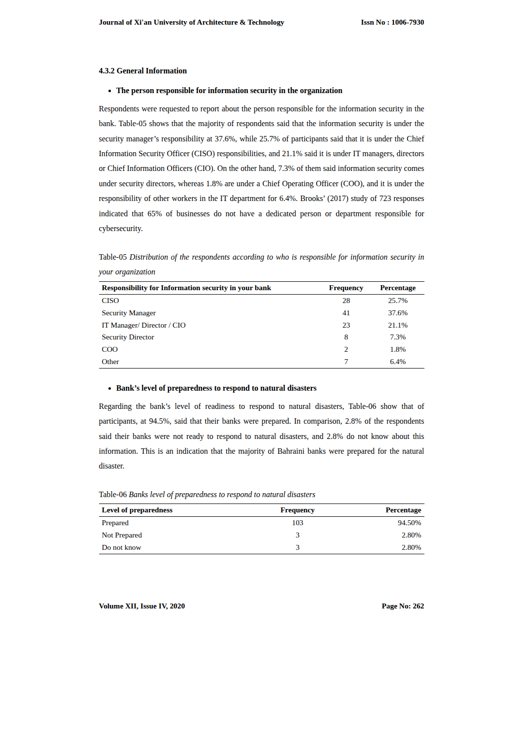Journal of Xi'an University of Architecture & Technology
Issn No : 1006-7930
4.3.2 General Information
The person responsible for information security in the organization
Respondents were requested to report about the person responsible for the information security in the bank. Table-05 shows that the majority of respondents said that the information security is under the security manager’s responsibility at 37.6%, while 25.7% of participants said that it is under the Chief Information Security Officer (CISO) responsibilities, and 21.1% said it is under IT managers, directors or Chief Information Officers (CIO). On the other hand, 7.3% of them said information security comes under security directors, whereas 1.8% are under a Chief Operating Officer (COO), and it is under the responsibility of other workers in the IT department for 6.4%. Brooks’ (2017) study of 723 responses indicated that 65% of businesses do not have a dedicated person or department responsible for cybersecurity.
Table-05 Distribution of the respondents according to who is responsible for information security in your organization
| Responsibility for Information security in your bank | Frequency | Percentage |
| --- | --- | --- |
| CISO | 28 | 25.7% |
| Security Manager | 41 | 37.6% |
| IT Manager/ Director / CIO | 23 | 21.1% |
| Security Director | 8 | 7.3% |
| COO | 2 | 1.8% |
| Other | 7 | 6.4% |
Bank’s level of preparedness to respond to natural disasters
Regarding the bank’s level of readiness to respond to natural disasters, Table-06 show that of participants, at 94.5%, said that their banks were prepared. In comparison, 2.8% of the respondents said their banks were not ready to respond to natural disasters, and 2.8% do not know about this information. This is an indication that the majority of Bahraini banks were prepared for the natural disaster.
Table-06 Banks level of preparedness to respond to natural disasters
| Level of preparedness | Frequency | Percentage |
| --- | --- | --- |
| Prepared | 103 | 94.50% |
| Not Prepared | 3 | 2.80% |
| Do not know | 3 | 2.80% |
Volume XII, Issue IV, 2020
Page No: 262